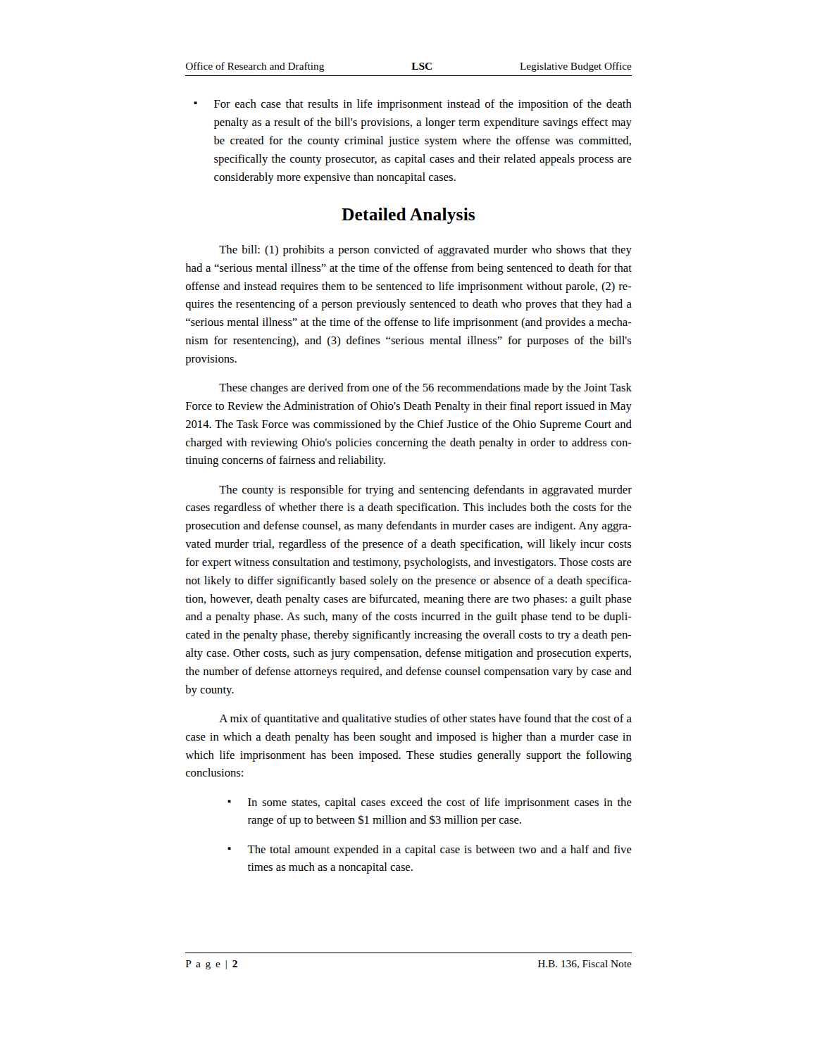Office of Research and Drafting
LSC
Legislative Budget Office
For each case that results in life imprisonment instead of the imposition of the death penalty as a result of the bill's provisions, a longer term expenditure savings effect may be created for the county criminal justice system where the offense was committed, specifically the county prosecutor, as capital cases and their related appeals process are considerably more expensive than noncapital cases.
Detailed Analysis
The bill: (1) prohibits a person convicted of aggravated murder who shows that they had a “serious mental illness” at the time of the offense from being sentenced to death for that offense and instead requires them to be sentenced to life imprisonment without parole, (2) requires the resentencing of a person previously sentenced to death who proves that they had a “serious mental illness” at the time of the offense to life imprisonment (and provides a mechanism for resentencing), and (3) defines “serious mental illness” for purposes of the bill's provisions.
These changes are derived from one of the 56 recommendations made by the Joint Task Force to Review the Administration of Ohio's Death Penalty in their final report issued in May 2014. The Task Force was commissioned by the Chief Justice of the Ohio Supreme Court and charged with reviewing Ohio's policies concerning the death penalty in order to address continuing concerns of fairness and reliability.
The county is responsible for trying and sentencing defendants in aggravated murder cases regardless of whether there is a death specification. This includes both the costs for the prosecution and defense counsel, as many defendants in murder cases are indigent. Any aggravated murder trial, regardless of the presence of a death specification, will likely incur costs for expert witness consultation and testimony, psychologists, and investigators. Those costs are not likely to differ significantly based solely on the presence or absence of a death specification, however, death penalty cases are bifurcated, meaning there are two phases: a guilt phase and a penalty phase. As such, many of the costs incurred in the guilt phase tend to be duplicated in the penalty phase, thereby significantly increasing the overall costs to try a death penalty case. Other costs, such as jury compensation, defense mitigation and prosecution experts, the number of defense attorneys required, and defense counsel compensation vary by case and by county.
A mix of quantitative and qualitative studies of other states have found that the cost of a case in which a death penalty has been sought and imposed is higher than a murder case in which life imprisonment has been imposed. These studies generally support the following conclusions:
In some states, capital cases exceed the cost of life imprisonment cases in the range of up to between $1 million and $3 million per case.
The total amount expended in a capital case is between two and a half and five times as much as a noncapital case.
P a g e | 2
H.B. 136, Fiscal Note